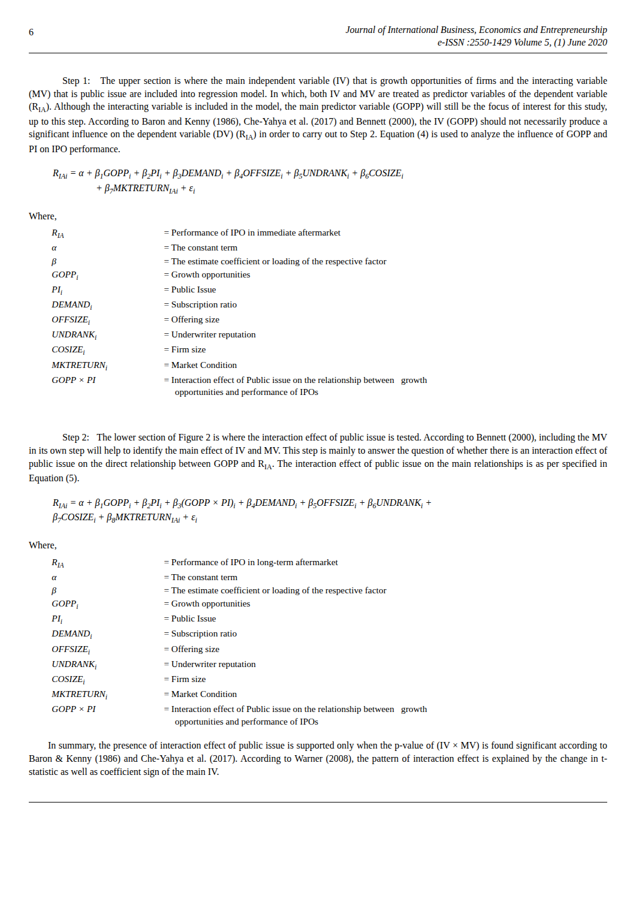6
Journal of International Business, Economics and Entrepreneurship
e-ISSN :2550-1429 Volume 5, (1) June 2020
Step 1: The upper section is where the main independent variable (IV) that is growth opportunities of firms and the interacting variable (MV) that is public issue are included into regression model. In which, both IV and MV are treated as predictor variables of the dependent variable (RIA). Although the interacting variable is included in the model, the main predictor variable (GOPP) will still be the focus of interest for this study, up to this step. According to Baron and Kenny (1986), Che-Yahya et al. (2017) and Bennett (2000), the IV (GOPP) should not necessarily produce a significant influence on the dependent variable (DV) (RIA) in order to carry out to Step 2. Equation (4) is used to analyze the influence of GOPP and PI on IPO performance.
RIAi = α + β1GOPPi + β2PIi + β3DEMANDi + β4OFFSIZEi + β5UNDRANKi + β6COSIZEi
+ β7MKTRETURNIAi + εi
Where,
| R IA | = Performance of IPO in immediate aftermarket |
| α | = The constant term |
| β | = The estimate coefficient or loading of the respective factor |
| GOPP i | = Growth opportunities |
| PI i | = Public Issue |
| DEMAND i | = Subscription ratio |
| OFFSIZE i | = Offering size |
| UNDRANK i | = Underwriter reputation |
| COSIZE i | = Firm size |
| MKTRETURN i | = Market Condition |
| GOPP × PI | = Interaction effect of Public issue on the relationship between growth opportunities and performance of IPOs |
Step 2: The lower section of Figure 2 is where the interaction effect of public issue is tested. According to Bennett (2000), including the MV in its own step will help to identify the main effect of IV and MV. This step is mainly to answer the question of whether there is an interaction effect of public issue on the direct relationship between GOPP and RIA. The interaction effect of public issue on the main relationships is as per specified in Equation (5).
RIAi = α + β1GOPPi + β2PIi + β3(GOPP × PI)i + β4DEMANDi + β5OFFSIZEi + β6UNDRANKi +
β7COSIZEi + β8MKTRETURNIAi + εi
Where,
| R IA | = Performance of IPO in long-term aftermarket |
| α | = The constant term |
| β | = The estimate coefficient or loading of the respective factor |
| GOPP i | = Growth opportunities |
| PI i | = Public Issue |
| DEMAND i | = Subscription ratio |
| OFFSIZE i | = Offering size |
| UNDRANK i | = Underwriter reputation |
| COSIZE i | = Firm size |
| MKTRETURN i | = Market Condition |
| GOPP × PI | = Interaction effect of Public issue on the relationship between growth opportunities and performance of IPOs |
In summary, the presence of interaction effect of public issue is supported only when the p-value of (IV × MV) is found significant according to Baron & Kenny (1986) and Che-Yahya et al. (2017). According to Warner (2008), the pattern of interaction effect is explained by the change in t-statistic as well as coefficient sign of the main IV.